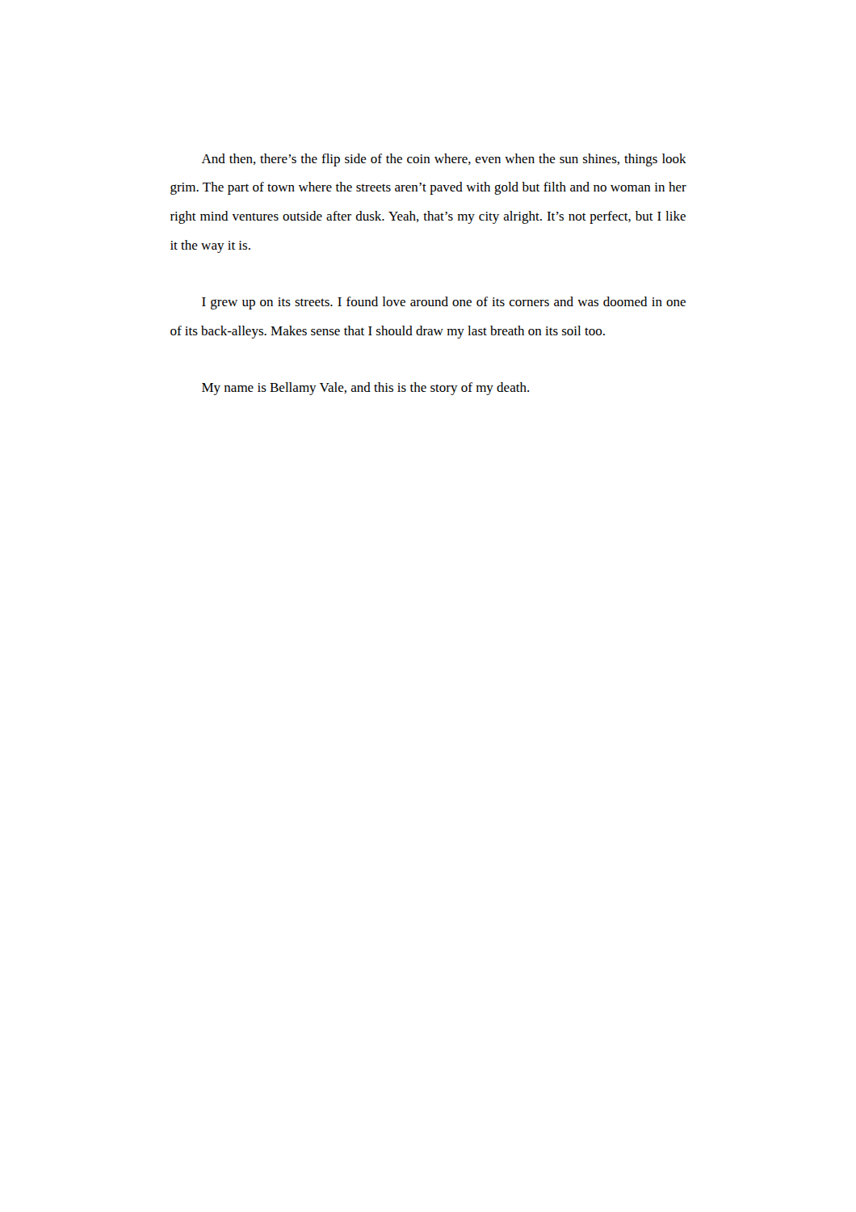And then, there’s the flip side of the coin where, even when the sun shines, things look grim. The part of town where the streets aren’t paved with gold but filth and no woman in her right mind ventures outside after dusk. Yeah, that’s my city alright. It’s not perfect, but I like it the way it is.
I grew up on its streets. I found love around one of its corners and was doomed in one of its back-alleys. Makes sense that I should draw my last breath on its soil too.
My name is Bellamy Vale, and this is the story of my death.